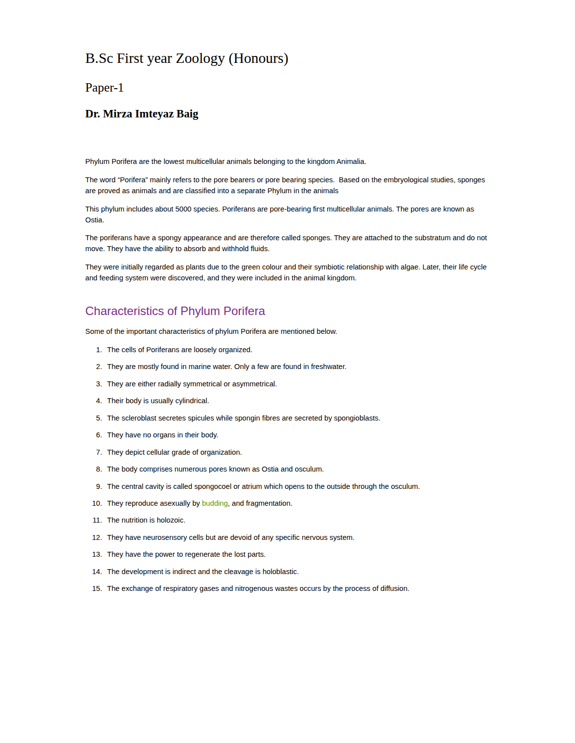B.Sc First year Zoology (Honours)
Paper-1
Dr. Mirza Imteyaz Baig
Phylum Porifera are the lowest multicellular animals belonging to the kingdom Animalia.
The word “Porifera” mainly refers to the pore bearers or pore bearing species. Based on the embryological studies, sponges are proved as animals and are classified into a separate Phylum in the animals
This phylum includes about 5000 species. Poriferans are pore-bearing first multicellular animals. The pores are known as Ostia.
The poriferans have a spongy appearance and are therefore called sponges. They are attached to the substratum and do not move. They have the ability to absorb and withhold fluids.
They were initially regarded as plants due to the green colour and their symbiotic relationship with algae. Later, their life cycle and feeding system were discovered, and they were included in the animal kingdom.
Characteristics of Phylum Porifera
Some of the important characteristics of phylum Porifera are mentioned below.
The cells of Poriferans are loosely organized.
They are mostly found in marine water. Only a few are found in freshwater.
They are either radially symmetrical or asymmetrical.
Their body is usually cylindrical.
The scleroblast secretes spicules while spongin fibres are secreted by spongioblasts.
They have no organs in their body.
They depict cellular grade of organization.
The body comprises numerous pores known as Ostia and osculum.
The central cavity is called spongocoel or atrium which opens to the outside through the osculum.
They reproduce asexually by budding, and fragmentation.
The nutrition is holozoic.
They have neurosensory cells but are devoid of any specific nervous system.
They have the power to regenerate the lost parts.
The development is indirect and the cleavage is holoblastic.
The exchange of respiratory gases and nitrogenous wastes occurs by the process of diffusion.